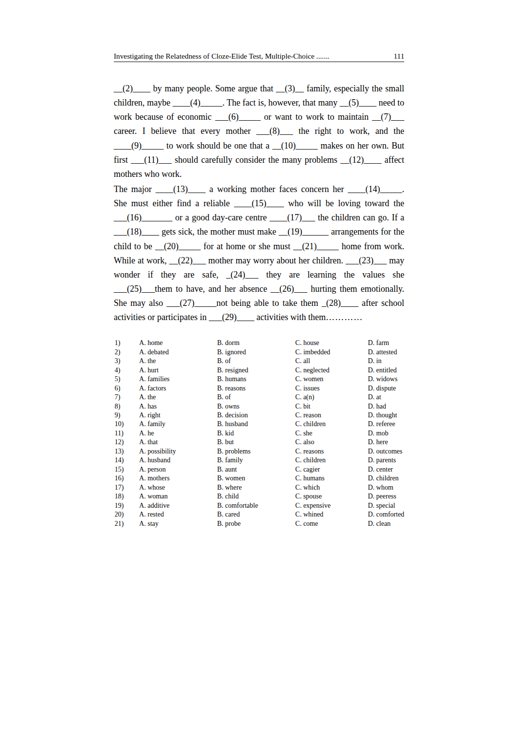Investigating the Relatedness of Cloze-Elide Test, Multiple-Choice ....... 111
__(2)____ by many people. Some argue that __(3)__ family, especially the small children, maybe ____(4)_____. The fact is, however, that many __(5)____ need to work because of economic ___(6)_____ or want to work to maintain __(7)___ career. I believe that every mother ___(8)___ the right to work, and the ____(9)_____ to work should be one that a __(10)_____ makes on her own. But first ___(11)___ should carefully consider the many problems __(12)____ affect mothers who work.
The major ____(13)____ a working mother faces concern her ____(14)_____. She must either find a reliable ____(15)____ who will be loving toward the ___(16)_______ or a good day-care centre ____(17)___ the children can go. If a ___(18)____ gets sick, the mother must make __(19)______ arrangements for the child to be __(20)_____ for at home or she must __(21)_____ home from work. While at work, __(22)___ mother may worry about her children. ___(23)___ may wonder if they are safe, _(24)___ they are learning the values she ___(25)___them to have, and her absence __(26)___ hurting them emotionally. She may also ___(27)_____not being able to take them _(28)____ after school activities or participates in ___(29)____ activities with them…………
| 1) | A. home | B. dorm | C. house | D. farm |
| 2) | A. debated | B. ignored | C. imbedded | D. attested |
| 3) | A. the | B. of | C. all | D. in |
| 4) | A. hurt | B. resigned | C. neglected | D. entitled |
| 5) | A. families | B. humans | C. women | D. widows |
| 6) | A. factors | B. reasons | C. issues | D. dispute |
| 7) | A. the | B. of | C. a(n) | D. at |
| 8) | A. has | B. owns | C. bit | D. had |
| 9) | A. right | B. decision | C. reason | D. thought |
| 10) | A. family | B. husband | C. children | D. referee |
| 11) | A. he | B. kid | C. she | D. mob |
| 12) | A. that | B. but | C. also | D. here |
| 13) | A. possibility | B. problems | C. reasons | D. outcomes |
| 14) | A. husband | B. family | C. children | D. parents |
| 15) | A. person | B. aunt | C. cagier | D. center |
| 16) | A. mothers | B. women | C. humans | D. children |
| 17) | A. whose | B. where | C. which | D. whom |
| 18) | A. woman | B. child | C. spouse | D. peeress |
| 19) | A. additive | B. comfortable | C. expensive | D. special |
| 20) | A. rested | B. cared | C. whined | D. comforted |
| 21) | A. stay | B. probe | C. come | D. clean |